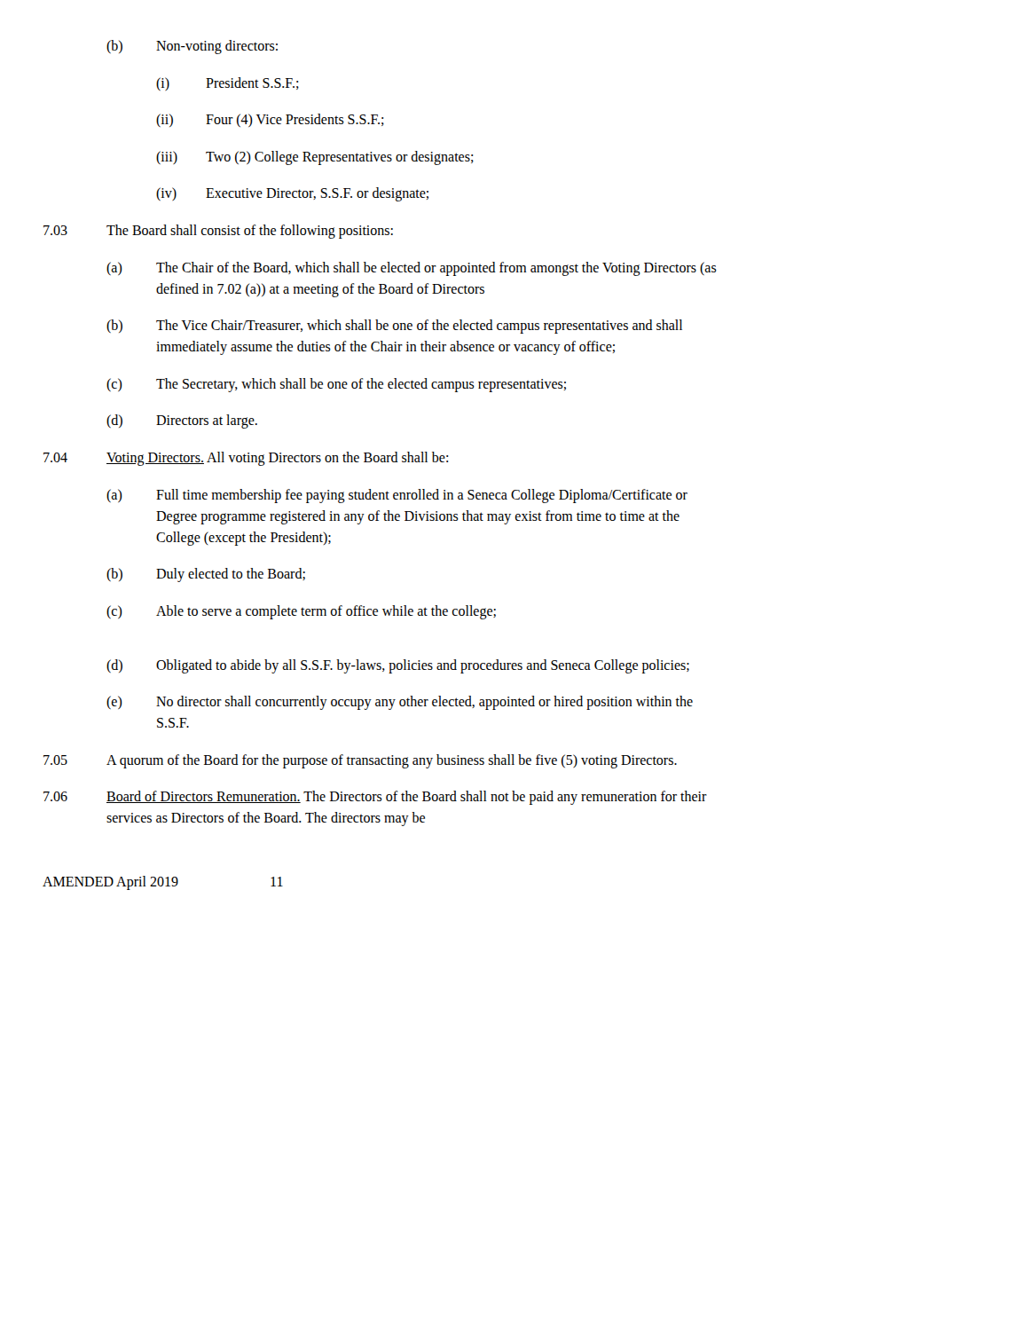(b)
Non-voting directors:
(i)
President S.S.F.;
(ii)
Four (4) Vice Presidents S.S.F.;
(iii)
Two (2) College Representatives or designates;
(iv)
Executive Director, S.S.F. or designate;
7.03
The Board shall consist of the following positions:
(a)
The Chair of the Board, which shall be elected or appointed from amongst the Voting Directors (as defined in 7.02 (a)) at a meeting of the Board of Directors
(b)
The Vice Chair/Treasurer, which shall be one of the elected campus representatives and shall immediately assume the duties of the Chair in their absence or vacancy of office;
(c)
The Secretary, which shall be one of the elected campus representatives;
(d)
Directors at large.
7.04
Voting Directors. All voting Directors on the Board shall be:
(a)
Full time membership fee paying student enrolled in a Seneca College Diploma/Certificate or Degree programme registered in any of the Divisions that may exist from time to time at the College (except the President);
(b)
Duly elected to the Board;
(c)
Able to serve a complete term of office while at the college;
(d)
Obligated to abide by all S.S.F. by-laws, policies and procedures and Seneca College policies;
(e)
No director shall concurrently occupy any other elected, appointed or hired position within the S.S.F.
7.05
A quorum of the Board for the purpose of transacting any business shall be five (5) voting Directors.
7.06
Board of Directors Remuneration. The Directors of the Board shall not be paid any remuneration for their services as Directors of the Board. The directors may be
AMENDED April 2019
11